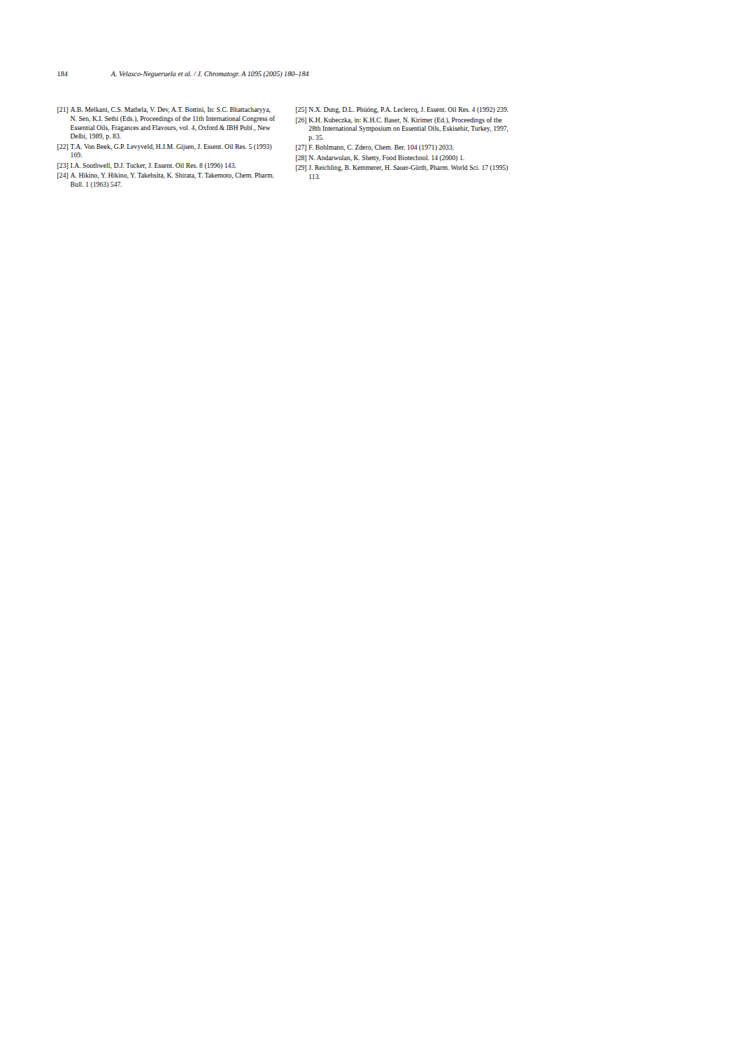184 A. Velasco-Negueruela et al. / J. Chromatogr. A 1095 (2005) 180–184
[21] A.B. Melkani, C.S. Mathela, V. Dev, A.T. Bottini, In: S.C. Bhattacharyya, N. Sen, K.I. Sethi (Eds.), Proceedings of the 11th International Congress of Essential Oils, Fragances and Flavours, vol. 4, Oxford & IBH Publ., New Delhi, 1989, p. 83.
[22] T.A. Von Beek, G.P. Levyveld, H.J.M. Gijsen, J. Essent. Oil Res. 5 (1993) 169.
[23] I.A. Southwell, D.J. Tucker, J. Essent. Oil Res. 8 (1996) 143.
[24] A. Hikino, Y. Hikino, Y. Takehsita, K. Shirata, T. Takemoto, Chem. Pharm. Bull. 1 (1963) 547.
[25] N.X. Dung, D.L. Phúóng, P.A. Leclercq, J. Essent. Oil Res. 4 (1992) 239.
[26] K.H. Kubeczka, in: K.H.C. Baser, N. Kirimer (Ed.), Proceedings of the 28th International Symposium on Essential Oils, Eskisehir, Turkey, 1997, p. 35.
[27] F. Bohlmann, C. Zdero, Chem. Ber. 104 (1971) 2033.
[28] N. Andarwulan, K. Shetty, Food Biotechnol. 14 (2000) 1.
[29] J. Reichling, B. Kemmerer, H. Sauer-Gürth, Pharm. World Sci. 17 (1995) 113.